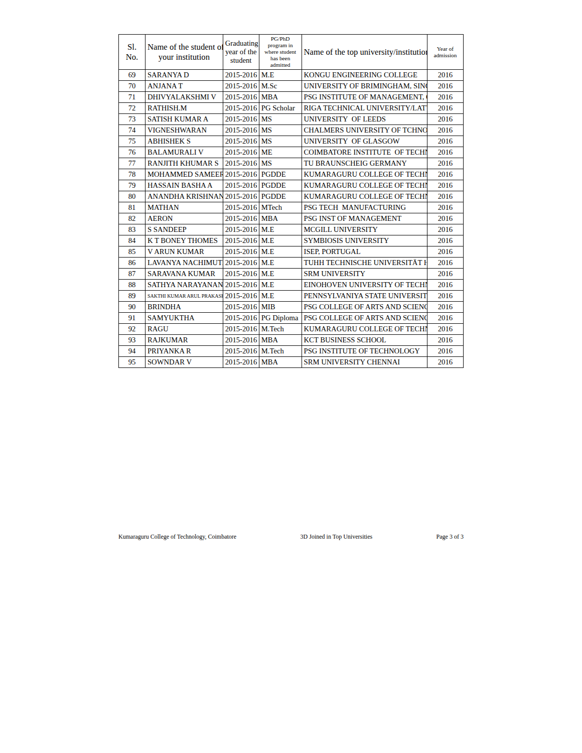| Sl. No. | Name of the student of your institution | Graduating year of the student | PG/PhD program in where student has been admitted | Name of the top university/institutions | Year of admission |
| --- | --- | --- | --- | --- | --- |
| 69 | SARANYA D | 2015-2016 | M.E | KONGU ENGINEERING COLLEGE | 2016 |
| 70 | ANJANA T | 2015-2016 | M.Sc | UNIVERSITY OF BRIMINGHAM, SINGAPORE | 2016 |
| 71 | DHIVYALAKSHMI V | 2015-2016 | MBA | PSG INSTITUTE OF MANAGEMENT, COIMBATORE | 2016 |
| 72 | RATHISH.M | 2015-2016 | PG Scholar | RIGA TECHNICAL UNIVERSITY/LATVIA | 2016 |
| 73 | SATISH KUMAR A | 2015-2016 | MS | UNIVERSITY OF LEEDS | 2016 |
| 74 | VIGNESHWARAN | 2015-2016 | MS | CHALMERS UNIVERSITY OF TCHNOLOGY | 2016 |
| 75 | ABHISHEK S | 2015-2016 | MS | UNIVERSITY OF GLASGOW | 2016 |
| 76 | BALAMURALI V | 2015-2016 | ME | COIMBATORE INSTITUTE OF TECHNOLOGY | 2016 |
| 77 | RANJITH KHUMAR S | 2015-2016 | MS | TU BRAUNSCHEIG GERMANY | 2016 |
| 78 | MOHAMMED SAMEER M | 2015-2016 | PGDDE | KUMARAGURU COLLEGE OF TECHNOLOGY. COIM | 2016 |
| 79 | HASSAIN BASHA A | 2015-2016 | PGDDE | KUMARAGURU COLLEGE OF TECHNOLOGY. COIM | 2016 |
| 80 | ANANDHA KRISHNAN | 2015-2016 | PGDDE | KUMARAGURU COLLEGE OF TECHNOLOGY. COIM | 2016 |
| 81 | MATHAN | 2015-2016 | MTech | PSG TECH MANUFACTURING | 2016 |
| 82 | AERON | 2015-2016 | MBA | PSG INST OF MANAGEMENT | 2016 |
| 83 | S SANDEEP | 2015-2016 | M.E | MCGILL UNIVERSITY | 2016 |
| 84 | K T BONEY THOMES | 2015-2016 | M.E | SYMBIOSIS UNIVERSITY | 2016 |
| 85 | V ARUN KUMAR | 2015-2016 | M.E | ISEP, PORTUGAL | 2016 |
| 86 | LAVANYA NACHIMUTHU | 2015-2016 | M.E | TUHH TECHNISCHE UNIVERSITÄT HAMBURG | 2016 |
| 87 | SARAVANA KUMAR | 2015-2016 | M.E | SRM UNIVERSITY | 2016 |
| 88 | SATHYA NARAYANAN | 2015-2016 | M.E | EINOHOVEN UNIVERSITY OF TECHNOLOGY | 2016 |
| 89 | SAKTHI KUMAR ARUL PRAKASH | 2015-2016 | M.E | PENNSYLVANIYA STATE UNIVERSITY | 2016 |
| 90 | BRINDHA | 2015-2016 | MIB | PSG COLLEGE OF ARTS AND SCIENCE | 2016 |
| 91 | SAMYUKTHA | 2015-2016 | PG Diploma | PSG COLLEGE OF ARTS AND SCIENCE | 2016 |
| 92 | RAGU | 2015-2016 | M.Tech | KUMARAGURU COLLEGE OF TECHNOLOGY | 2016 |
| 93 | RAJKUMAR | 2015-2016 | MBA | KCT BUSINESS SCHOOL | 2016 |
| 94 | PRIYANKA R | 2015-2016 | M.Tech | PSG INSTITUTE OF TECHNOLOGY | 2016 |
| 95 | SOWNDAR V | 2015-2016 | MBA | SRM UNIVERSITY CHENNAI | 2016 |
Kumaraguru College of Technology, Coimbatore
3D Joined in Top Universities
Page 3 of 3